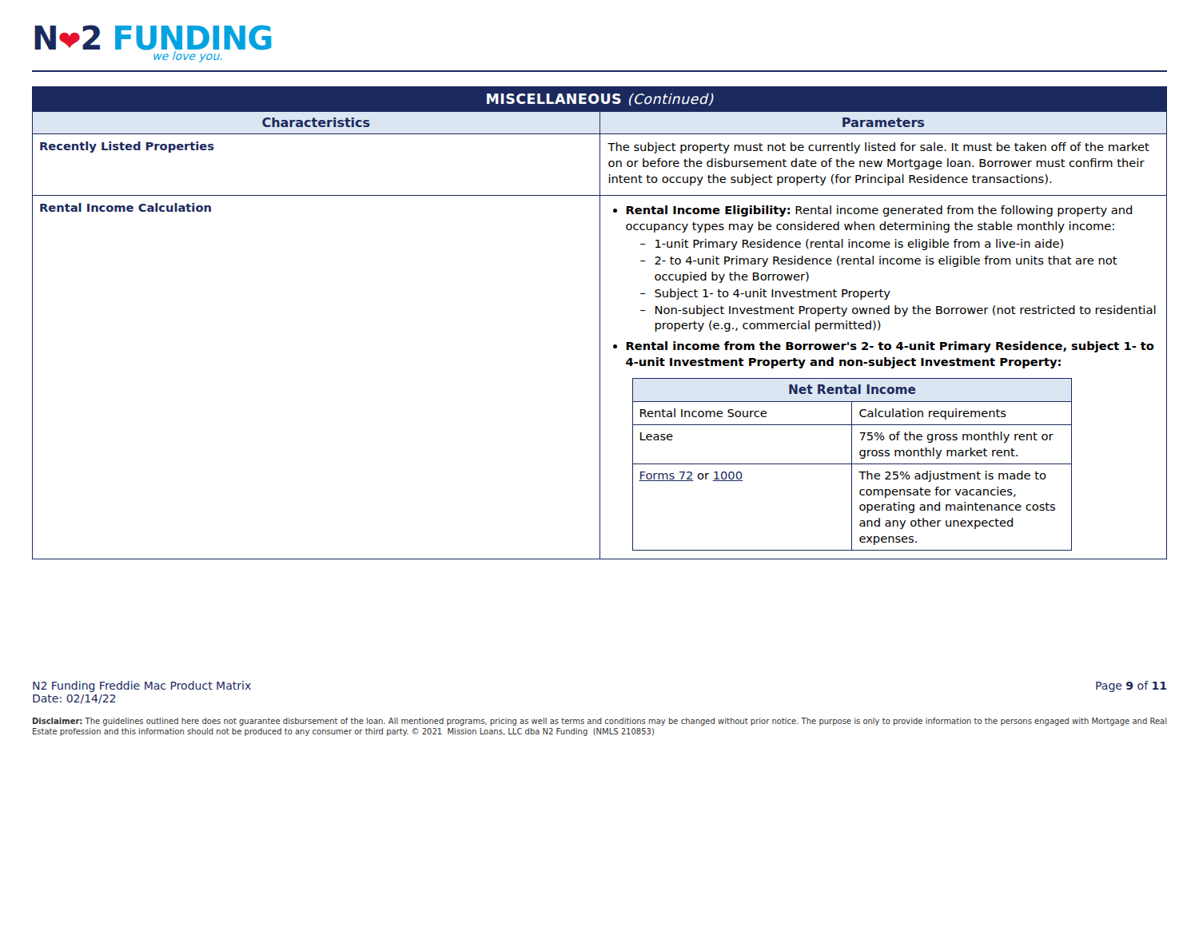N❤2 FUNDING
we love you.
| MISCELLANEOUS (Continued) |
| --- |
| Characteristics | Parameters |
| Recently Listed Properties | The subject property must not be currently listed for sale. It must be taken off of the market on or before the disbursement date of the new Mortgage loan. Borrower must confirm their intent to occupy the subject property (for Principal Residence transactions). |
| Rental Income Calculation | Rental Income Eligibility: Rental income generated from the following property and occupancy types may be considered when determining the stable monthly income: 1-unit Primary Residence (rental income is eligible from a live-in aide) 2- to 4-unit Primary Residence (rental income is eligible from units that are not occupied by the Borrower) Subject 1- to 4-unit Investment Property Non-subject Investment Property owned by the Borrower (not restricted to residential property (e.g., commercial permitted)) Rental income from the Borrower's 2- to 4-unit Primary Residence, subject 1- to 4-unit Investment Property and non-subject Investment Property: / Net Rental Income / / --- / / Rental Income Source / Calculation requirements / / Lease / 75% of the gross monthly rent or gross monthly market rent. / / Forms 72 or 1000 / The 25% adjustment is made to compensate for vacancies, operating and maintenance costs and any other unexpected expenses. / |
N2 Funding Freddie Mac Product Matrix
Date: 02/14/22
Page 9 of 11
Disclaimer: The guidelines outlined here does not guarantee disbursement of the loan. All mentioned programs, pricing as well as terms and conditions may be changed without prior notice. The purpose is only to provide information to the persons engaged with Mortgage and Real Estate profession and this information should not be produced to any consumer or third party. © 2021 Mission Loans, LLC dba N2 Funding (NMLS 210853)